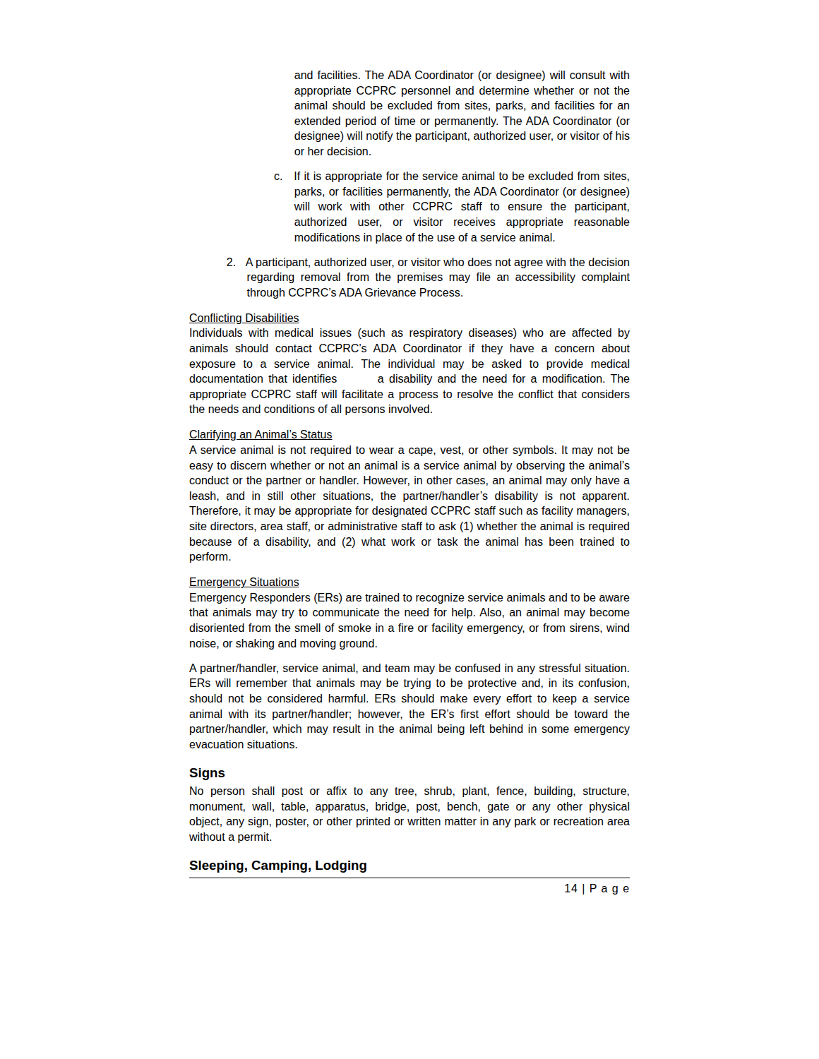and facilities. The ADA Coordinator (or designee) will consult with appropriate CCPRC personnel and determine whether or not the animal should be excluded from sites, parks, and facilities for an extended period of time or permanently. The ADA Coordinator (or designee) will notify the participant, authorized user, or visitor of his or her decision.
c. If it is appropriate for the service animal to be excluded from sites, parks, or facilities permanently, the ADA Coordinator (or designee) will work with other CCPRC staff to ensure the participant, authorized user, or visitor receives appropriate reasonable modifications in place of the use of a service animal.
2. A participant, authorized user, or visitor who does not agree with the decision regarding removal from the premises may file an accessibility complaint through CCPRC’s ADA Grievance Process.
Conflicting Disabilities
Individuals with medical issues (such as respiratory diseases) who are affected by animals should contact CCPRC’s ADA Coordinator if they have a concern about exposure to a service animal. The individual may be asked to provide medical documentation that identifies a disability and the need for a modification. The appropriate CCPRC staff will facilitate a process to resolve the conflict that considers the needs and conditions of all persons involved.
Clarifying an Animal’s Status
A service animal is not required to wear a cape, vest, or other symbols. It may not be easy to discern whether or not an animal is a service animal by observing the animal’s conduct or the partner or handler. However, in other cases, an animal may only have a leash, and in still other situations, the partner/handler’s disability is not apparent. Therefore, it may be appropriate for designated CCPRC staff such as facility managers, site directors, area staff, or administrative staff to ask (1) whether the animal is required because of a disability, and (2) what work or task the animal has been trained to perform.
Emergency Situations
Emergency Responders (ERs) are trained to recognize service animals and to be aware that animals may try to communicate the need for help. Also, an animal may become disoriented from the smell of smoke in a fire or facility emergency, or from sirens, wind noise, or shaking and moving ground.
A partner/handler, service animal, and team may be confused in any stressful situation. ERs will remember that animals may be trying to be protective and, in its confusion, should not be considered harmful. ERs should make every effort to keep a service animal with its partner/handler; however, the ER’s first effort should be toward the partner/handler, which may result in the animal being left behind in some emergency evacuation situations.
Signs
No person shall post or affix to any tree, shrub, plant, fence, building, structure, monument, wall, table, apparatus, bridge, post, bench, gate or any other physical object, any sign, poster, or other printed or written matter in any park or recreation area without a permit.
Sleeping, Camping, Lodging
14 | P a g e